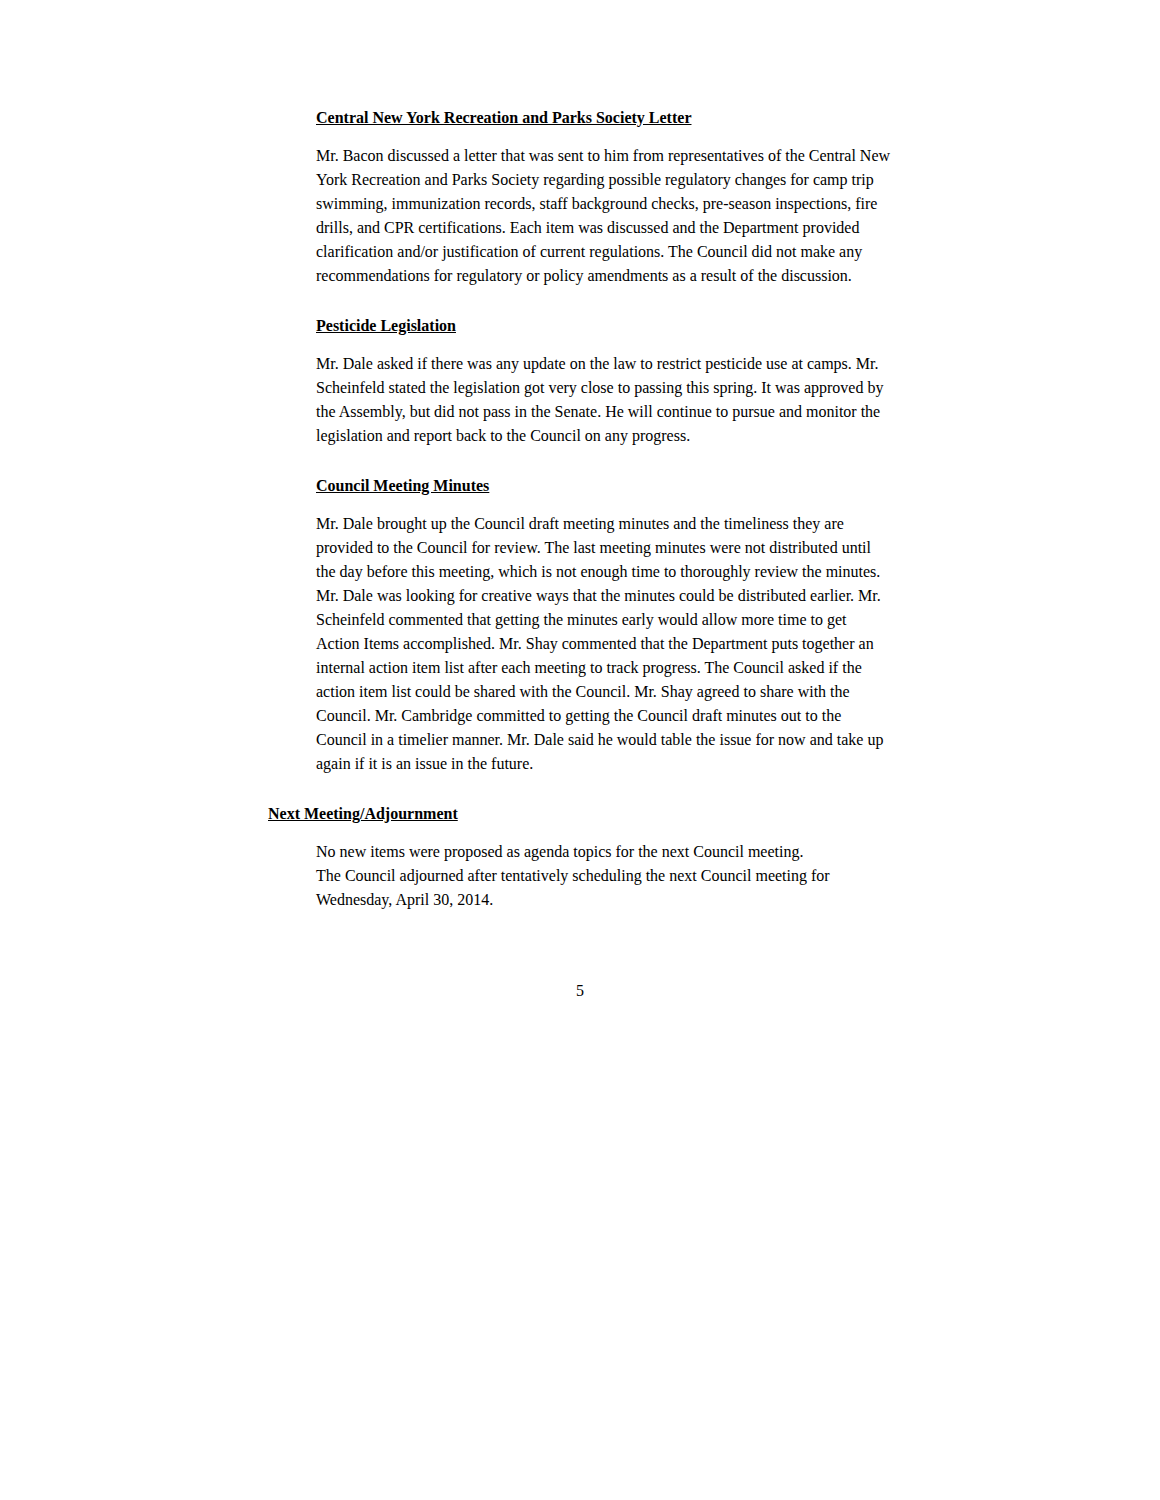Central New York Recreation and Parks Society Letter
Mr. Bacon discussed a letter that was sent to him from representatives of the Central New York Recreation and Parks Society regarding possible regulatory changes for camp trip swimming, immunization records, staff background checks, pre-season inspections, fire drills, and CPR certifications. Each item was discussed and the Department provided clarification and/or justification of current regulations. The Council did not make any recommendations for regulatory or policy amendments as a result of the discussion.
Pesticide Legislation
Mr. Dale asked if there was any update on the law to restrict pesticide use at camps. Mr. Scheinfeld stated the legislation got very close to passing this spring. It was approved by the Assembly, but did not pass in the Senate. He will continue to pursue and monitor the legislation and report back to the Council on any progress.
Council Meeting Minutes
Mr. Dale brought up the Council draft meeting minutes and the timeliness they are provided to the Council for review. The last meeting minutes were not distributed until the day before this meeting, which is not enough time to thoroughly review the minutes. Mr. Dale was looking for creative ways that the minutes could be distributed earlier. Mr. Scheinfeld commented that getting the minutes early would allow more time to get Action Items accomplished. Mr. Shay commented that the Department puts together an internal action item list after each meeting to track progress. The Council asked if the action item list could be shared with the Council. Mr. Shay agreed to share with the Council. Mr. Cambridge committed to getting the Council draft minutes out to the Council in a timelier manner. Mr. Dale said he would table the issue for now and take up again if it is an issue in the future.
Next Meeting/Adjournment
No new items were proposed as agenda topics for the next Council meeting.
The Council adjourned after tentatively scheduling the next Council meeting for Wednesday, April 30, 2014.
5